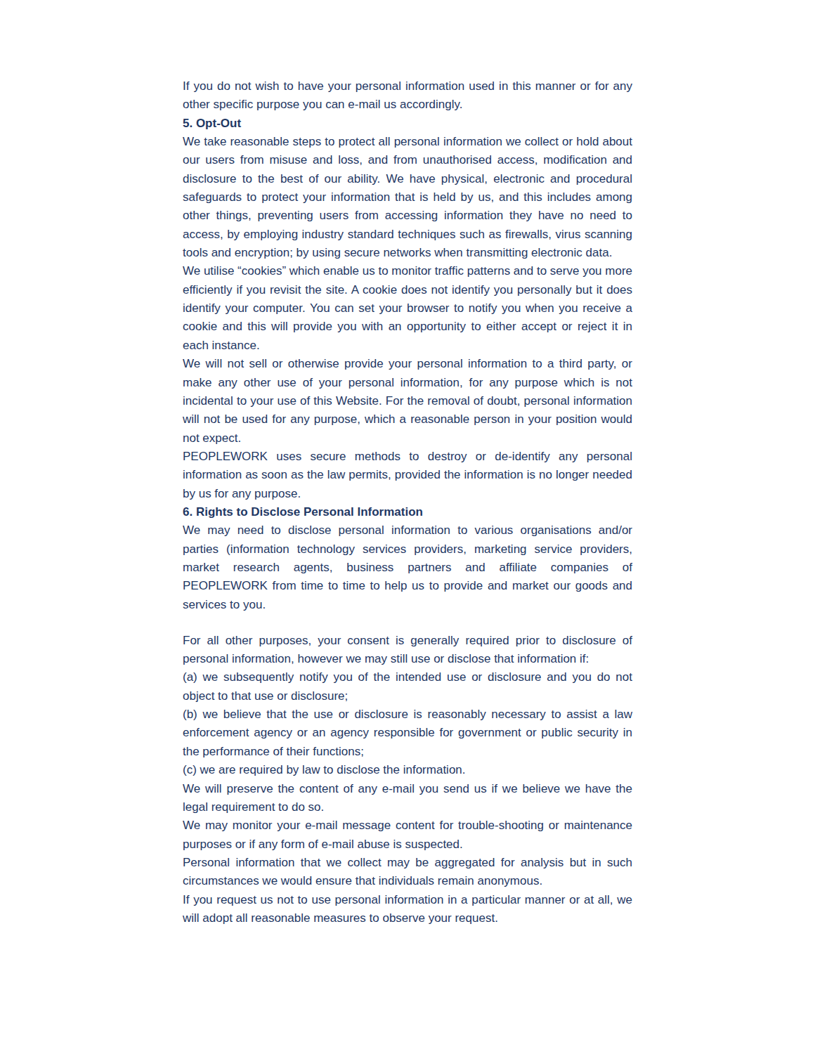If you do not wish to have your personal information used in this manner or for any other specific purpose you can e-mail us accordingly.
5. Opt-Out
We take reasonable steps to protect all personal information we collect or hold about our users from misuse and loss, and from unauthorised access, modification and disclosure to the best of our ability. We have physical, electronic and procedural safeguards to protect your information that is held by us, and this includes among other things, preventing users from accessing information they have no need to access, by employing industry standard techniques such as firewalls, virus scanning tools and encryption; by using secure networks when transmitting electronic data.
We utilise “cookies” which enable us to monitor traffic patterns and to serve you more efficiently if you revisit the site. A cookie does not identify you personally but it does identify your computer. You can set your browser to notify you when you receive a cookie and this will provide you with an opportunity to either accept or reject it in each instance.
We will not sell or otherwise provide your personal information to a third party, or make any other use of your personal information, for any purpose which is not incidental to your use of this Website. For the removal of doubt, personal information will not be used for any purpose, which a reasonable person in your position would not expect.
PEOPLEWORK uses secure methods to destroy or de-identify any personal information as soon as the law permits, provided the information is no longer needed by us for any purpose.
6. Rights to Disclose Personal Information
We may need to disclose personal information to various organisations and/or parties (information technology services providers, marketing service providers, market research agents, business partners and affiliate companies of PEOPLEWORK from time to time to help us to provide and market our goods and services to you.
For all other purposes, your consent is generally required prior to disclosure of personal information, however we may still use or disclose that information if:
(a) we subsequently notify you of the intended use or disclosure and you do not object to that use or disclosure;
(b) we believe that the use or disclosure is reasonably necessary to assist a law enforcement agency or an agency responsible for government or public security in the performance of their functions;
(c) we are required by law to disclose the information.
We will preserve the content of any e-mail you send us if we believe we have the legal requirement to do so.
We may monitor your e-mail message content for trouble-shooting or maintenance purposes or if any form of e-mail abuse is suspected.
Personal information that we collect may be aggregated for analysis but in such circumstances we would ensure that individuals remain anonymous.
If you request us not to use personal information in a particular manner or at all, we will adopt all reasonable measures to observe your request.